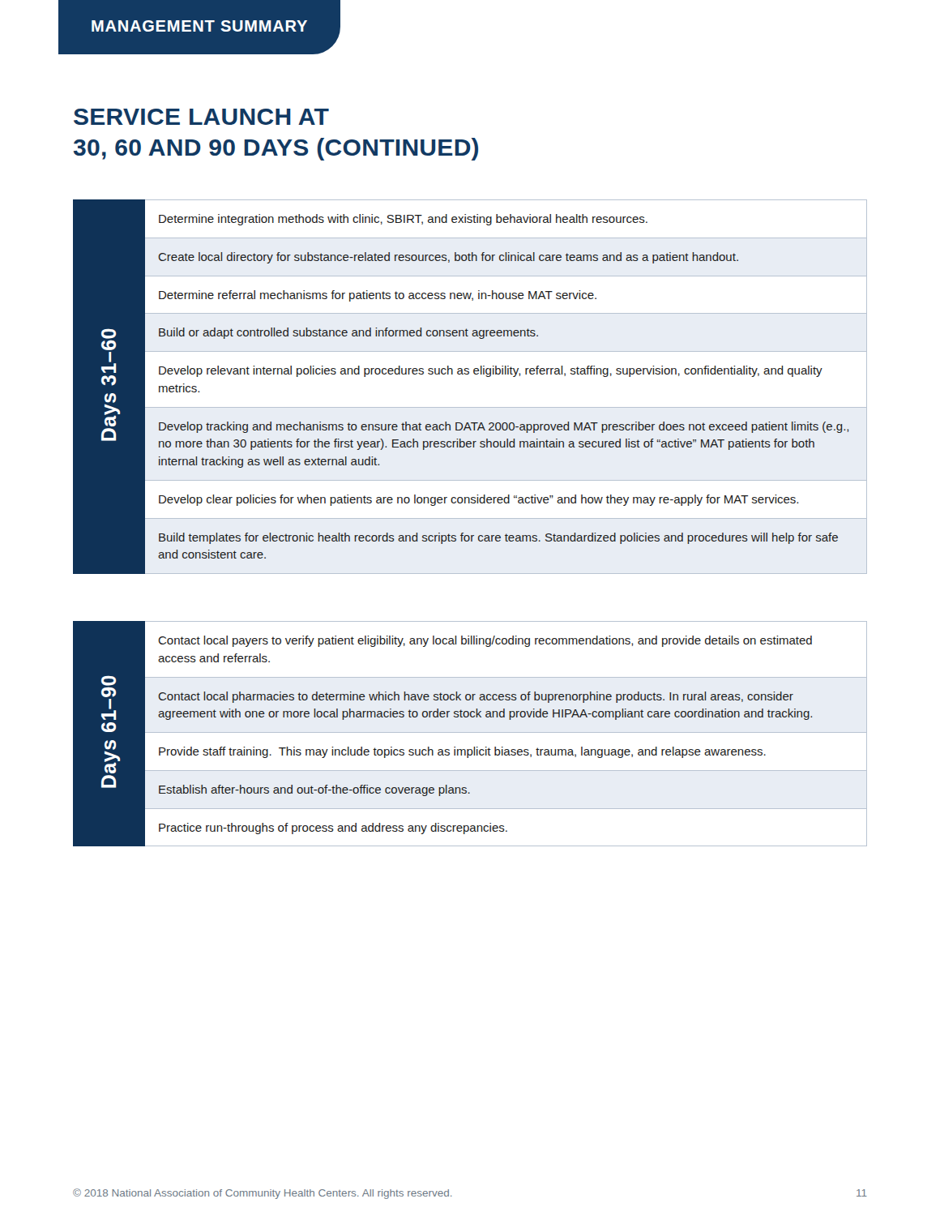Management Summary
Service Launch at
30, 60 and 90 Days (Continued)
| Days 31–60 | Determine integration methods with clinic, SBIRT, and existing behavioral health resources. |
| Create local directory for substance-related resources, both for clinical care teams and as a patient handout. |
| Determine referral mechanisms for patients to access new, in-house MAT service. |
| Build or adapt controlled substance and informed consent agreements. |
| Develop relevant internal policies and procedures such as eligibility, referral, staffing, supervision, confidentiality, and quality metrics. |
| Develop tracking and mechanisms to ensure that each DATA 2000-approved MAT prescriber does not exceed patient limits (e.g., no more than 30 patients for the first year). Each prescriber should maintain a secured list of “active” MAT patients for both internal tracking as well as external audit. |
| Develop clear policies for when patients are no longer considered “active” and how they may re-apply for MAT services. |
| Build templates for electronic health records and scripts for care teams. Standardized policies and procedures will help for safe and consistent care. |
| Days 61–90 | Contact local payers to verify patient eligibility, any local billing/coding recommendations, and provide details on estimated access and referrals. |
| Contact local pharmacies to determine which have stock or access of buprenorphine products. In rural areas, consider agreement with one or more local pharmacies to order stock and provide HIPAA-compliant care coordination and tracking. |
| Provide staff training. This may include topics such as implicit biases, trauma, language, and relapse awareness. |
| Establish after-hours and out-of-the-office coverage plans. |
| Practice run-throughs of process and address any discrepancies. |
© 2018 National Association of Community Health Centers. All rights reserved.
11